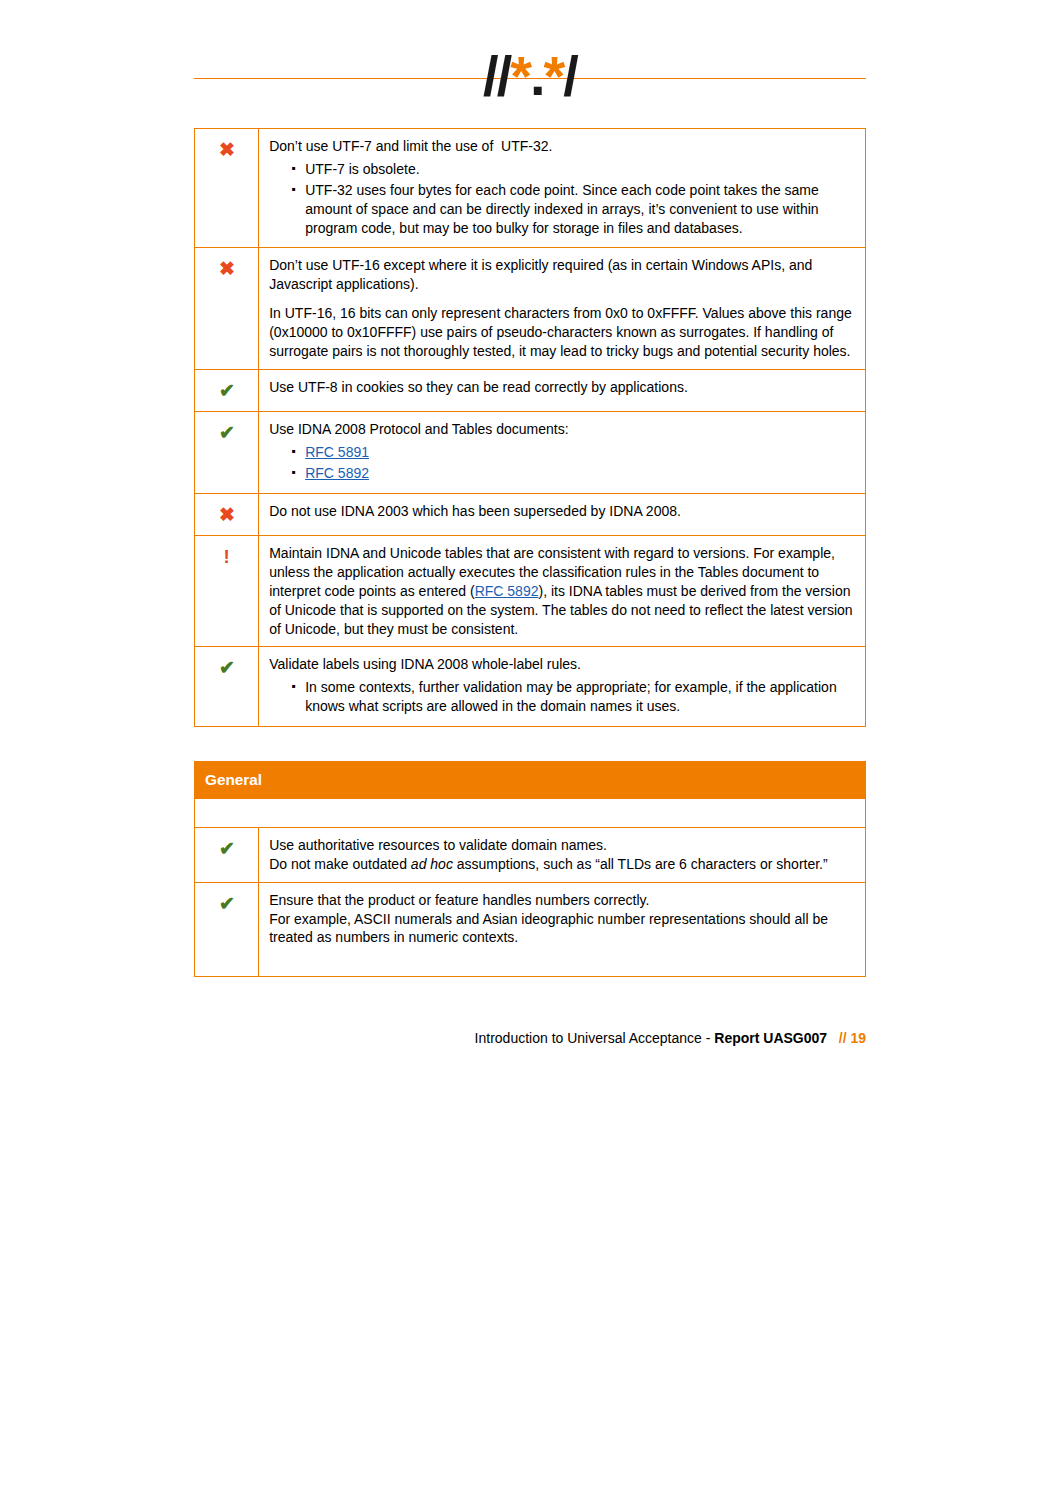//*.*/
| ✖ | Don’t use UTF-7 and limit the use of UTF-32. UTF-7 is obsolete. UTF-32 uses four bytes for each code point. Since each code point takes the same amount of space and can be directly indexed in arrays, it’s convenient to use within program code, but may be too bulky for storage in files and databases. |
| ✖ | Don’t use UTF-16 except where it is explicitly required (as in certain Windows APIs, and Javascript applications). In UTF-16, 16 bits can only represent characters from 0x0 to 0xFFFF. Values above this range (0x10000 to 0x10FFFF) use pairs of pseudo-characters known as surrogates. If handling of surrogate pairs is not thoroughly tested, it may lead to tricky bugs and potential security holes. |
| ✔ | Use UTF-8 in cookies so they can be read correctly by applications. |
| ✔ | Use IDNA 2008 Protocol and Tables documents: RFC 5891 RFC 5892 |
| ✖ | Do not use IDNA 2003 which has been superseded by IDNA 2008. |
| ! | Maintain IDNA and Unicode tables that are consistent with regard to versions. For example, unless the application actually executes the classification rules in the Tables document to interpret code points as entered ( RFC 5892 ), its IDNA tables must be derived from the version of Unicode that is supported on the system. The tables do not need to reflect the latest version of Unicode, but they must be consistent. |
| ✔ | Validate labels using IDNA 2008 whole-label rules. In some contexts, further validation may be appropriate; for example, if the application knows what scripts are allowed in the domain names it uses. |
| General |
| ✔ | Use authoritative resources to validate domain names. Do not make outdated ad hoc assumptions, such as “all TLDs are 6 characters or shorter.” |
| ✔ | Ensure that the product or feature handles numbers correctly. For example, ASCII numerals and Asian ideographic number representations should all be treated as numbers in numeric contexts. |
Introduction to Universal Acceptance - Report UASG007 // 19